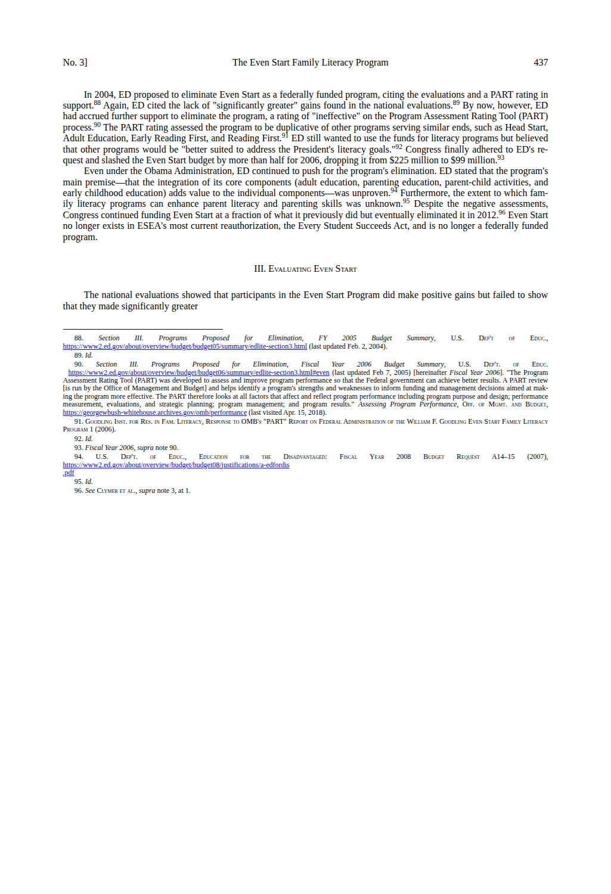No. 3] The Even Start Family Literacy Program 437
In 2004, ED proposed to eliminate Even Start as a federally funded program, citing the evaluations and a PART rating in support.88 Again, ED cited the lack of "significantly greater" gains found in the national evaluations.89 By now, however, ED had accrued further support to eliminate the program, a rating of "ineffective" on the Program Assessment Rating Tool (PART) process.90 The PART rating assessed the program to be duplicative of other programs serving similar ends, such as Head Start, Adult Education, Early Reading First, and Reading First.91 ED still wanted to use the funds for literacy programs but believed that other programs would be "better suited to address the President's literacy goals."92 Congress finally adhered to ED's request and slashed the Even Start budget by more than half for 2006, dropping it from $225 million to $99 million.93
Even under the Obama Administration, ED continued to push for the program's elimination. ED stated that the program's main premise—that the integration of its core components (adult education, parenting education, parent-child activities, and early childhood education) adds value to the individual components—was unproven.94 Furthermore, the extent to which family literacy programs can enhance parent literacy and parenting skills was unknown.95 Despite the negative assessments, Congress continued funding Even Start at a fraction of what it previously did but eventually eliminated it in 2012.96 Even Start no longer exists in ESEA's most current reauthorization, the Every Student Succeeds Act, and is no longer a federally funded program.
III. Evaluating Even Start
The national evaluations showed that participants in the Even Start Program did make positive gains but failed to show that they made significantly greater
88. Section III. Programs Proposed for Elimination, FY 2005 Budget Summary, U.S. Dep't of Educ., https://www2.ed.gov/about/overview/budget/budget05/summary/edlite-section3.html (last updated Feb. 2, 2004).
89. Id.
90. Section III. Programs Proposed for Elimination, Fiscal Year 2006 Budget Summary, U.S. Dep't. of Educ. https://www2.ed.gov/about/overview/budget/budget06/summary/edlite-section3.html#even (last updated Feb 7, 2005) [hereinafter Fiscal Year 2006]. "The Program Assessment Rating Tool (PART) was developed to assess and improve program performance so that the Federal government can achieve better results. A PART review [is run by the Office of Management and Budget] and helps identify a program's strengths and weaknesses to inform funding and management decisions aimed at making the program more effective. The PART therefore looks at all factors that affect and reflect program performance including program purpose and design; performance measurement, evaluations, and strategic planning; program management; and program results." Assessing Program Performance, Off. of Mgmt. and Budget, https://georgewbush-whitehouse.archives.gov/omb/performance (last visited Apr. 15, 2018).
91. Goodling Inst. for Res. in Fam. Literacy, Response to OMB's "PART" Report on Federal Administration of the William F. Goodling Even Start Family Literacy Program 1 (2006).
92. Id.
93. Fiscal Year 2006, supra note 90.
94. U.S. Dep't. of Educ., Education for the Disadvantaged: Fiscal Year 2008 Budget Request A14–15 (2007), https://www2.ed.gov/about/overview/budget/budget08/justifications/a-edfordis
.pdf
95. Id.
96. See Clymer et al., supra note 3, at 1.